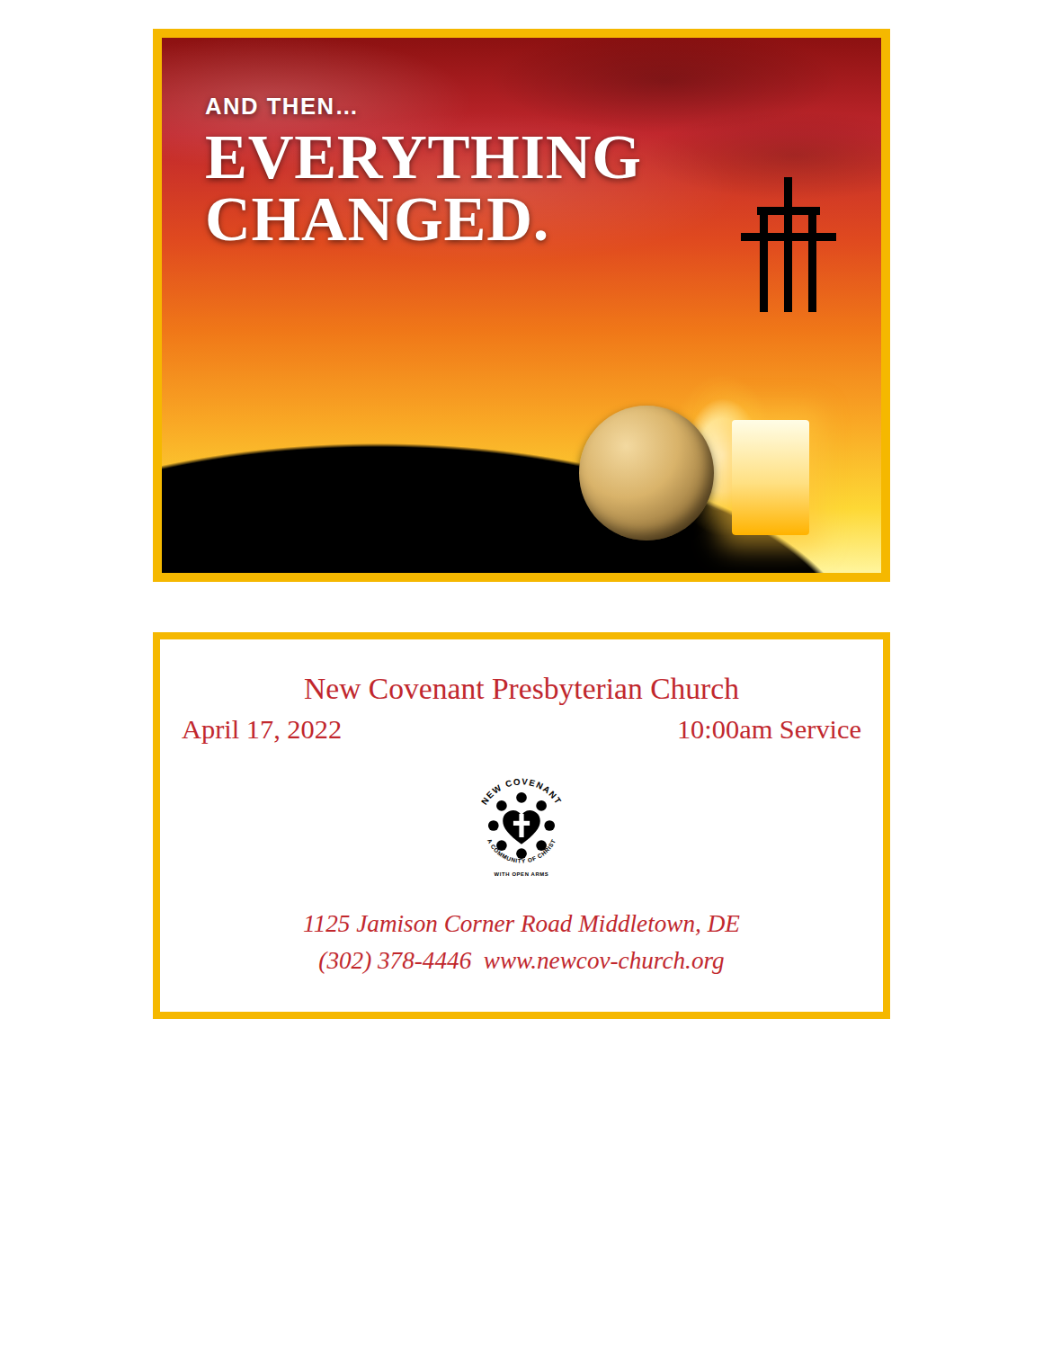AND THEN… EVERYTHING
CHANGED.
New Covenant Presbyterian Church
April 17, 2022 10:00am Service
NEW COVENANT A COMMUNITY OF CHRIST WITH OPEN ARMS
1125 Jamison Corner Road Middletown, DE
(302) 378-4446 www.newcov-church.org